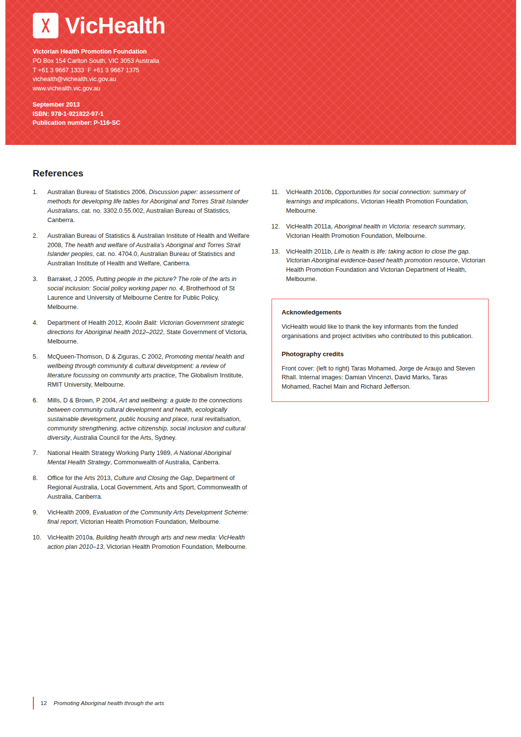VicHealth
Victorian Health Promotion Foundation PO Box 154 Carlton South, VIC 3053 Australia T +61 3 9667 1333 F +61 3 9667 1375 vichealth@vichealth.vic.gov.au www.vichealth.vic.gov.au
September 2013 ISBN: 978-1-921822-97-1 Publication number: P-116-SC
References
1. Australian Bureau of Statistics 2006, Discussion paper: assessment of methods for developing life tables for Aboriginal and Torres Strait Islander Australians, cat. no. 3302.0.55.002, Australian Bureau of Statistics, Canberra.
2. Australian Bureau of Statistics & Australian Institute of Health and Welfare 2008, The health and welfare of Australia’s Aboriginal and Torres Strait Islander peoples, cat. no. 4704.0, Australian Bureau of Statistics and Australian Institute of Health and Welfare, Canberra.
3. Barraket, J 2005, Putting people in the picture? The role of the arts in social inclusion: Social policy working paper no. 4, Brotherhood of St Laurence and University of Melbourne Centre for Public Policy, Melbourne.
4. Department of Health 2012, Koolin Balit: Victorian Government strategic directions for Aboriginal health 2012–2022, State Government of Victoria, Melbourne.
5. McQueen-Thomson, D & Ziguras, C 2002, Promoting mental health and wellbeing through community & cultural development: a review of literature focussing on community arts practice, The Globalism Institute, RMIT University, Melbourne.
6. Mills, D & Brown, P 2004, Art and wellbeing: a guide to the connections between community cultural development and health, ecologically sustainable development, public housing and place, rural revitalisation, community strengthening, active citizenship, social inclusion and cultural diversity, Australia Council for the Arts, Sydney.
7. National Health Strategy Working Party 1989, A National Aboriginal Mental Health Strategy, Commonwealth of Australia, Canberra.
8. Office for the Arts 2013, Culture and Closing the Gap, Department of Regional Australia, Local Government, Arts and Sport, Commonwealth of Australia, Canberra.
9. VicHealth 2009, Evaluation of the Community Arts Development Scheme: final report, Victorian Health Promotion Foundation, Melbourne.
10. VicHealth 2010a, Building health through arts and new media: VicHealth action plan 2010–13, Victorian Health Promotion Foundation, Melbourne.
11. VicHealth 2010b, Opportunities for social connection: summary of learnings and implications, Victorian Health Promotion Foundation, Melbourne.
12. VicHealth 2011a, Aboriginal health in Victoria: research summary, Victorian Health Promotion Foundation, Melbourne.
13. VicHealth 2011b, Life is health is life: taking action to close the gap. Victorian Aboriginal evidence-based health promotion resource, Victorian Health Promotion Foundation and Victorian Department of Health, Melbourne.
Acknowledgements
VicHealth would like to thank the key informants from the funded organisations and project activities who contributed to this publication.
Photography credits
Front cover: (left to right) Taras Mohamed, Jorge de Araujo and Steven Rhall. Internal images: Damian Vincenzi, David Marks, Taras Mohamed, Rachel Main and Richard Jefferson.
12
Promoting Aboriginal health through the arts